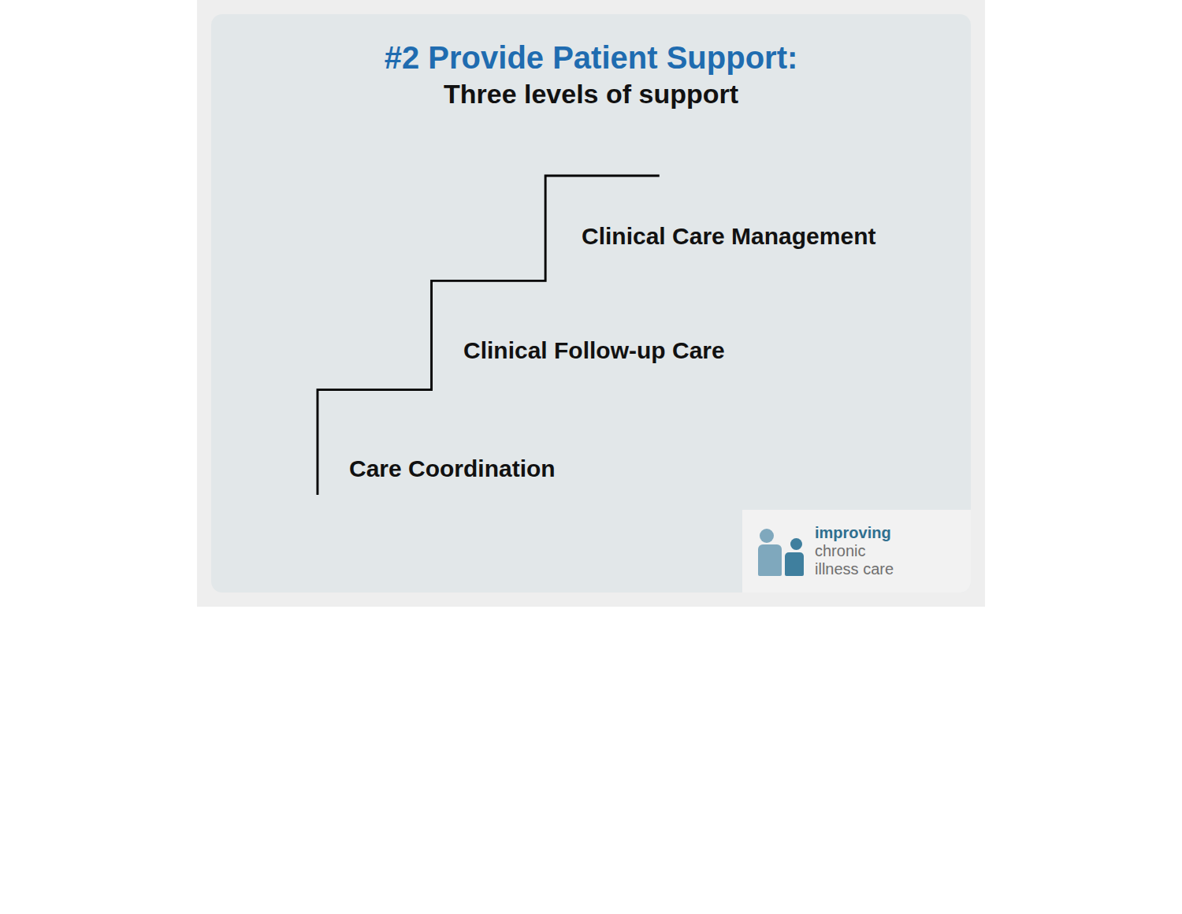#2 Provide Patient Support: Three levels of support
Clinical Care Management
Clinical Follow-up Care
Care Coordination
improving
chronic
illness care